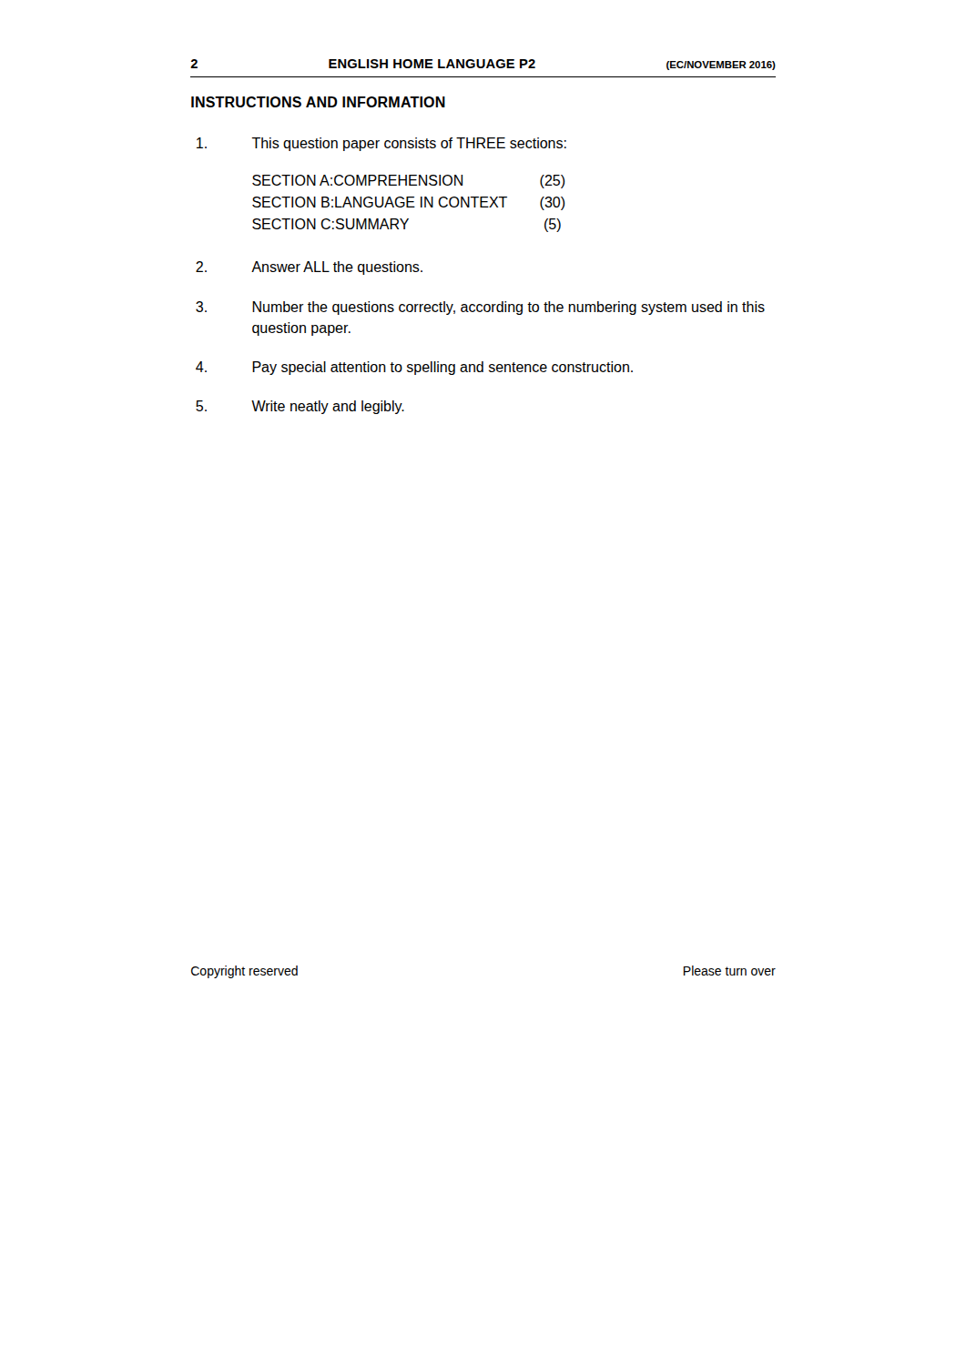2 ENGLISH HOME LANGUAGE P2 (EC/NOVEMBER 2016)
INSTRUCTIONS AND INFORMATION
1. This question paper consists of THREE sections:
| SECTION A:COMPREHENSION | (25) |
| SECTION B:LANGUAGE IN CONTEXT | (30) |
| SECTION C:SUMMARY | (5) |
2. Answer ALL the questions.
3. Number the questions correctly, according to the numbering system used in this question paper.
4. Pay special attention to spelling and sentence construction.
5. Write neatly and legibly.
Copyright reserved Please turn over